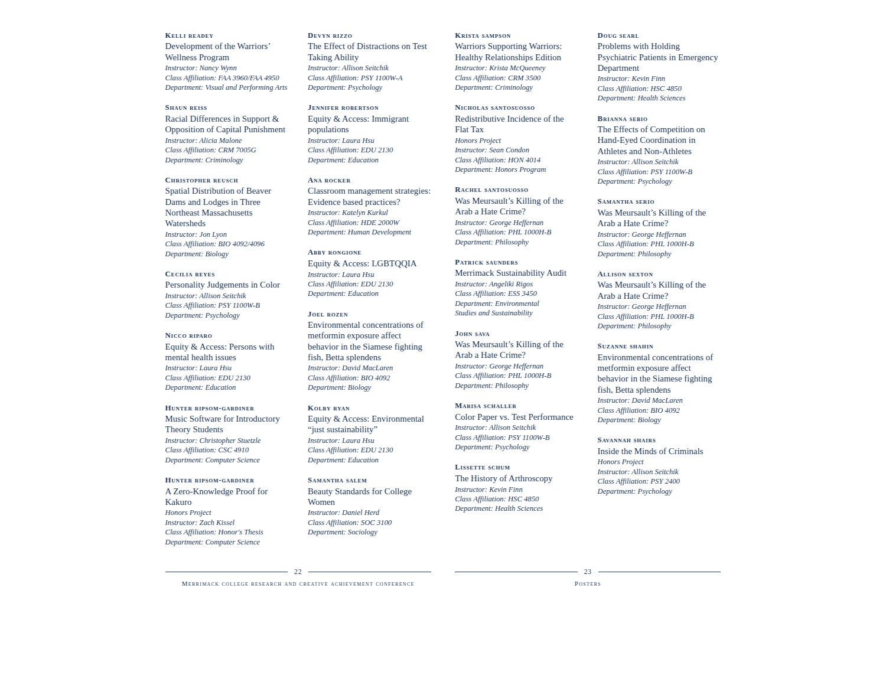Kelli Readey
Development of the Warriors’ Wellness Program
Instructor: Nancy Wynn Class Affiliation: FAA 3960/FAA 4950 Department: Visual and Performing Arts
Shaun Reiss
Racial Differences in Support & Opposition of Capital Punishment
Instructor: Alicia Malone Class Affiliation: CRM 7005G Department: Criminology
Christopher Reusch
Spatial Distribution of Beaver Dams and Lodges in Three Northeast Massachusetts Watersheds
Instructor: Jon Lyon Class Affiliation: BIO 4092/4096 Department: Biology
Cecilia Reyes
Personality Judgements in Color
Instructor: Allison Seitchik Class Affiliation: PSY 1100W-B Department: Psychology
Nicco Riparo
Equity & Access: Persons with mental health issues
Instructor: Laura Hsu Class Affiliation: EDU 2130 Department: Education
Hunter Ripsom-Gardiner
Music Software for Introductory Theory Students
Instructor: Christopher Stuetzle Class Affiliation: CSC 4910 Department: Computer Science
Hunter Ripsom-Gardiner
A Zero-Knowledge Proof for Kakuro
Honors Project Instructor: Zach Kissel Class Affiliation: Honor's Thesis Department: Computer Science
Devyn Rizzo
The Effect of Distractions on Test Taking Ability
Instructor: Allison Seitchik Class Affiliation: PSY 1100W-A Department: Psychology
Jennifer Robertson
Equity & Access: Immigrant populations
Instructor: Laura Hsu Class Affiliation: EDU 2130 Department: Education
Ana Rocker
Classroom management strategies: Evidence based practices?
Instructor: Katelyn Kurkul Class Affiliation: HDE 2000W Department: Human Development
Abby Rongione
Equity & Access: LGBTQQIA
Instructor: Laura Hsu Class Affiliation: EDU 2130 Department: Education
Joel Rozen
Environmental concentrations of metformin exposure affect behavior in the Siamese fighting fish, Betta splendens
Instructor: David MacLaren Class Affiliation: BIO 4092 Department: Biology
Kolby Ryan
Equity & Access: Environmental “just sustainability”
Instructor: Laura Hsu Class Affiliation: EDU 2130 Department: Education
Samantha Salem
Beauty Standards for College Women
Instructor: Daniel Herd Class Affiliation: SOC 3100 Department: Sociology
Krista Sampson
Warriors Supporting Warriors: Healthy Relationships Edition
Instructor: Krista McQueeney Class Affiliation: CRM 3500 Department: Criminology
Nicholas Santosuosso
Redistributive Incidence of the Flat Tax
Honors Project Instructor: Sean Condon Class Affiliation: HON 4014 Department: Honors Program
Rachel Santosuosso
Was Meursault’s Killing of the Arab a Hate Crime?
Instructor: George Heffernan Class Affiliation: PHL 1000H-B Department: Philosophy
Patrick Saunders
Merrimack Sustainability Audit
Instructor: Angeliki Rigos Class Affiliation: ESS 3450 Department: Environmental Studies and Sustainability
John Sava
Was Meursault’s Killing of the Arab a Hate Crime?
Instructor: George Heffernan Class Affiliation: PHL 1000H-B Department: Philosophy
Marisa Schaller
Color Paper vs. Test Performance
Instructor: Allison Seitchik Class Affiliation: PSY 1100W-B Department: Psychology
Lissette Schum
The History of Arthroscopy
Instructor: Kevin Finn Class Affiliation: HSC 4850 Department: Health Sciences
Doug Searl
Problems with Holding Psychiatric Patients in Emergency Department
Instructor: Kevin Finn Class Affiliation: HSC 4850 Department: Health Sciences
Brianna Sebio
The Effects of Competition on Hand-Eyed Coordination in Athletes and Non-Athletes
Instructor: Allison Seitchik Class Affiliation: PSY 1100W-B Department: Psychology
Samantha Serio
Was Meursault’s Killing of the Arab a Hate Crime?
Instructor: George Heffernan Class Affiliation: PHL 1000H-B Department: Philosophy
Allison Sexton
Was Meursault’s Killing of the Arab a Hate Crime?
Instructor: George Heffernan Class Affiliation: PHL 1000H-B Department: Philosophy
Suzanne Shahin
Environmental concentrations of metformin exposure affect behavior in the Siamese fighting fish, Betta splendens
Instructor: David MacLaren Class Affiliation: BIO 4092 Department: Biology
Savannah Shairs
Inside the Minds of Criminals
Honors Project Instructor: Allison Seitchik Class Affiliation: PSY 2400 Department: Psychology
22
Merrimack College Research and Creative Achievement Conference
23
Posters